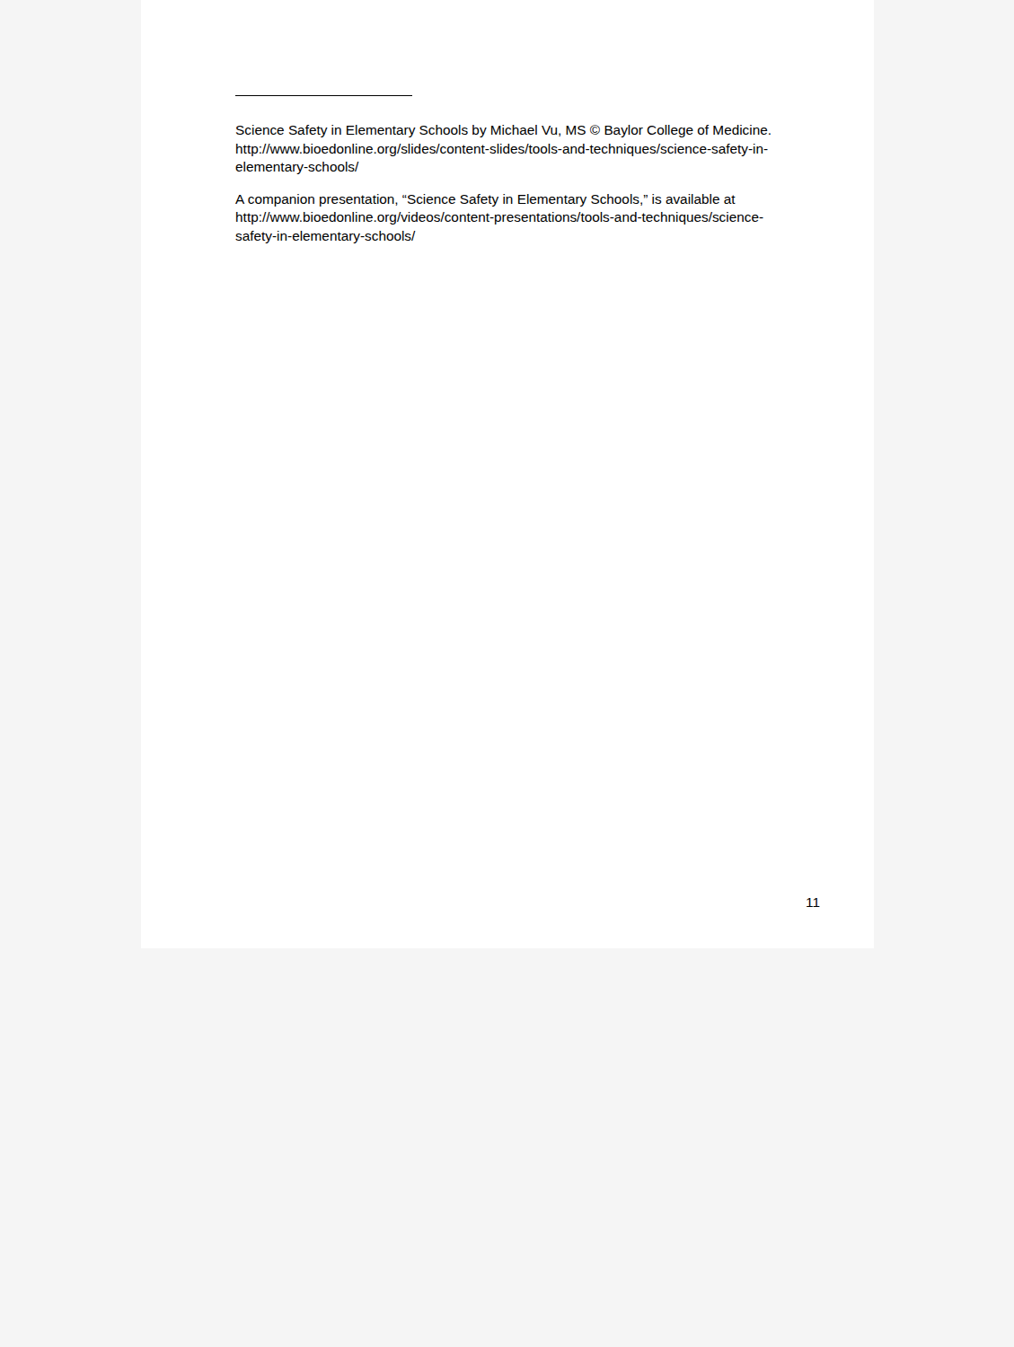Science Safety in Elementary Schools by Michael Vu, MS © Baylor College of Medicine.
http://www.bioedonline.org/slides/content-slides/tools-and-techniques/science-safety-in-elementary-schools/
A companion presentation, “Science Safety in Elementary Schools,” is available at
http://www.bioedonline.org/videos/content-presentations/tools-and-techniques/science-safety-in-elementary-schools/
11